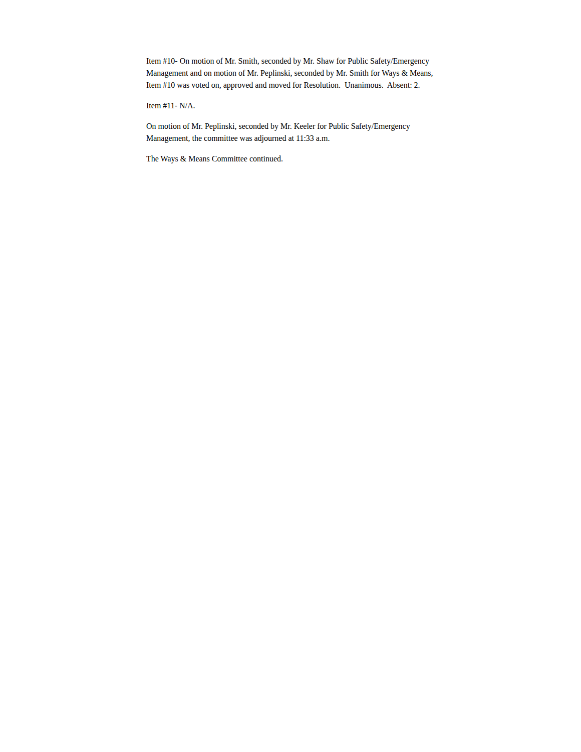Item #10- On motion of Mr. Smith, seconded by Mr. Shaw for Public Safety/Emergency Management and on motion of Mr. Peplinski, seconded by Mr. Smith for Ways & Means, Item #10 was voted on, approved and moved for Resolution. Unanimous. Absent: 2.
Item #11- N/A.
On motion of Mr. Peplinski, seconded by Mr. Keeler for Public Safety/Emergency Management, the committee was adjourned at 11:33 a.m.
The Ways & Means Committee continued.